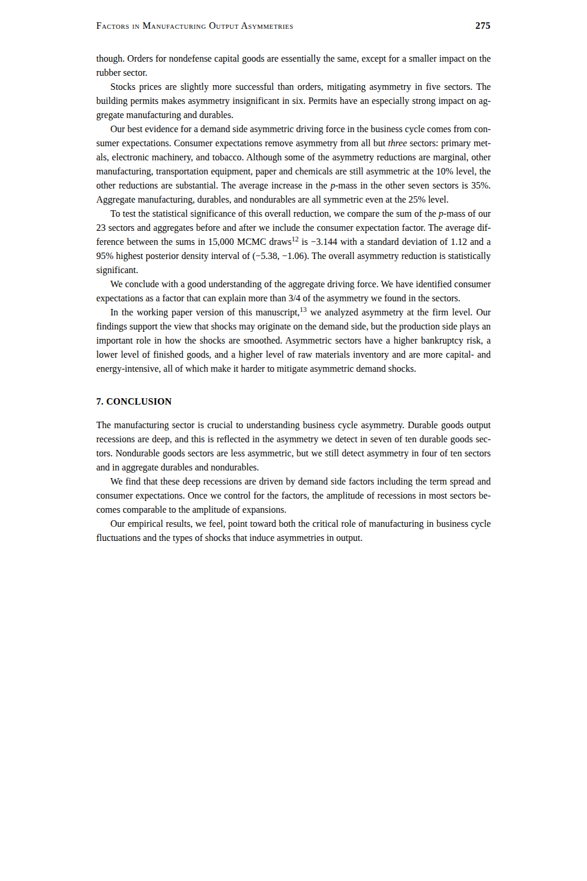Factors in Manufacturing Output Asymmetries 275
though. Orders for nondefense capital goods are essentially the same, except for a smaller impact on the rubber sector.
Stocks prices are slightly more successful than orders, mitigating asymmetry in five sectors. The building permits makes asymmetry insignificant in six. Permits have an especially strong impact on aggregate manufacturing and durables.
Our best evidence for a demand side asymmetric driving force in the business cycle comes from consumer expectations. Consumer expectations remove asymmetry from all but three sectors: primary metals, electronic machinery, and tobacco. Although some of the asymmetry reductions are marginal, other manufacturing, transportation equipment, paper and chemicals are still asymmetric at the 10% level, the other reductions are substantial. The average increase in the p-mass in the other seven sectors is 35%. Aggregate manufacturing, durables, and nondurables are all symmetric even at the 25% level.
To test the statistical significance of this overall reduction, we compare the sum of the p-mass of our 23 sectors and aggregates before and after we include the consumer expectation factor. The average difference between the sums in 15,000 MCMC draws12 is −3.144 with a standard deviation of 1.12 and a 95% highest posterior density interval of (−5.38, −1.06). The overall asymmetry reduction is statistically significant.
We conclude with a good understanding of the aggregate driving force. We have identified consumer expectations as a factor that can explain more than 3/4 of the asymmetry we found in the sectors.
In the working paper version of this manuscript,13 we analyzed asymmetry at the firm level. Our findings support the view that shocks may originate on the demand side, but the production side plays an important role in how the shocks are smoothed. Asymmetric sectors have a higher bankruptcy risk, a lower level of finished goods, and a higher level of raw materials inventory and are more capital- and energy-intensive, all of which make it harder to mitigate asymmetric demand shocks.
7. Conclusion
The manufacturing sector is crucial to understanding business cycle asymmetry. Durable goods output recessions are deep, and this is reflected in the asymmetry we detect in seven of ten durable goods sectors. Nondurable goods sectors are less asymmetric, but we still detect asymmetry in four of ten sectors and in aggregate durables and nondurables.
We find that these deep recessions are driven by demand side factors including the term spread and consumer expectations. Once we control for the factors, the amplitude of recessions in most sectors becomes comparable to the amplitude of expansions.
Our empirical results, we feel, point toward both the critical role of manufacturing in business cycle fluctuations and the types of shocks that induce asymmetries in output.